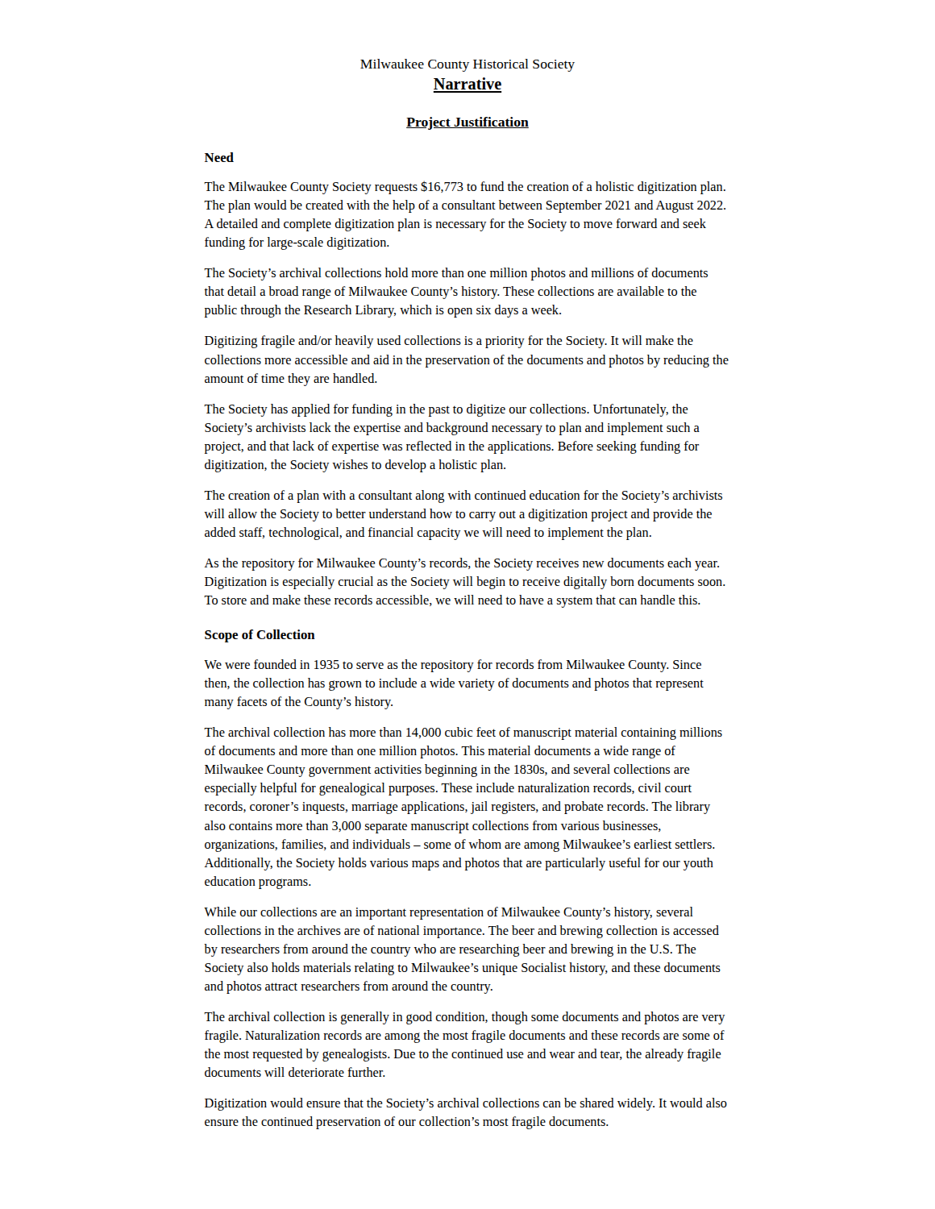Milwaukee County Historical Society
Narrative
Project Justification
Need
The Milwaukee County Society requests $16,773 to fund the creation of a holistic digitization plan. The plan would be created with the help of a consultant between September 2021 and August 2022. A detailed and complete digitization plan is necessary for the Society to move forward and seek funding for large-scale digitization.
The Society’s archival collections hold more than one million photos and millions of documents that detail a broad range of Milwaukee County’s history. These collections are available to the public through the Research Library, which is open six days a week.
Digitizing fragile and/or heavily used collections is a priority for the Society. It will make the collections more accessible and aid in the preservation of the documents and photos by reducing the amount of time they are handled.
The Society has applied for funding in the past to digitize our collections. Unfortunately, the Society’s archivists lack the expertise and background necessary to plan and implement such a project, and that lack of expertise was reflected in the applications. Before seeking funding for digitization, the Society wishes to develop a holistic plan.
The creation of a plan with a consultant along with continued education for the Society’s archivists will allow the Society to better understand how to carry out a digitization project and provide the added staff, technological, and financial capacity we will need to implement the plan.
As the repository for Milwaukee County’s records, the Society receives new documents each year. Digitization is especially crucial as the Society will begin to receive digitally born documents soon. To store and make these records accessible, we will need to have a system that can handle this.
Scope of Collection
We were founded in 1935 to serve as the repository for records from Milwaukee County. Since then, the collection has grown to include a wide variety of documents and photos that represent many facets of the County’s history.
The archival collection has more than 14,000 cubic feet of manuscript material containing millions of documents and more than one million photos. This material documents a wide range of Milwaukee County government activities beginning in the 1830s, and several collections are especially helpful for genealogical purposes. These include naturalization records, civil court records, coroner’s inquests, marriage applications, jail registers, and probate records. The library also contains more than 3,000 separate manuscript collections from various businesses, organizations, families, and individuals – some of whom are among Milwaukee’s earliest settlers. Additionally, the Society holds various maps and photos that are particularly useful for our youth education programs.
While our collections are an important representation of Milwaukee County’s history, several collections in the archives are of national importance. The beer and brewing collection is accessed by researchers from around the country who are researching beer and brewing in the U.S. The Society also holds materials relating to Milwaukee’s unique Socialist history, and these documents and photos attract researchers from around the country.
The archival collection is generally in good condition, though some documents and photos are very fragile. Naturalization records are among the most fragile documents and these records are some of the most requested by genealogists. Due to the continued use and wear and tear, the already fragile documents will deteriorate further.
Digitization would ensure that the Society’s archival collections can be shared widely. It would also ensure the continued preservation of our collection’s most fragile documents.